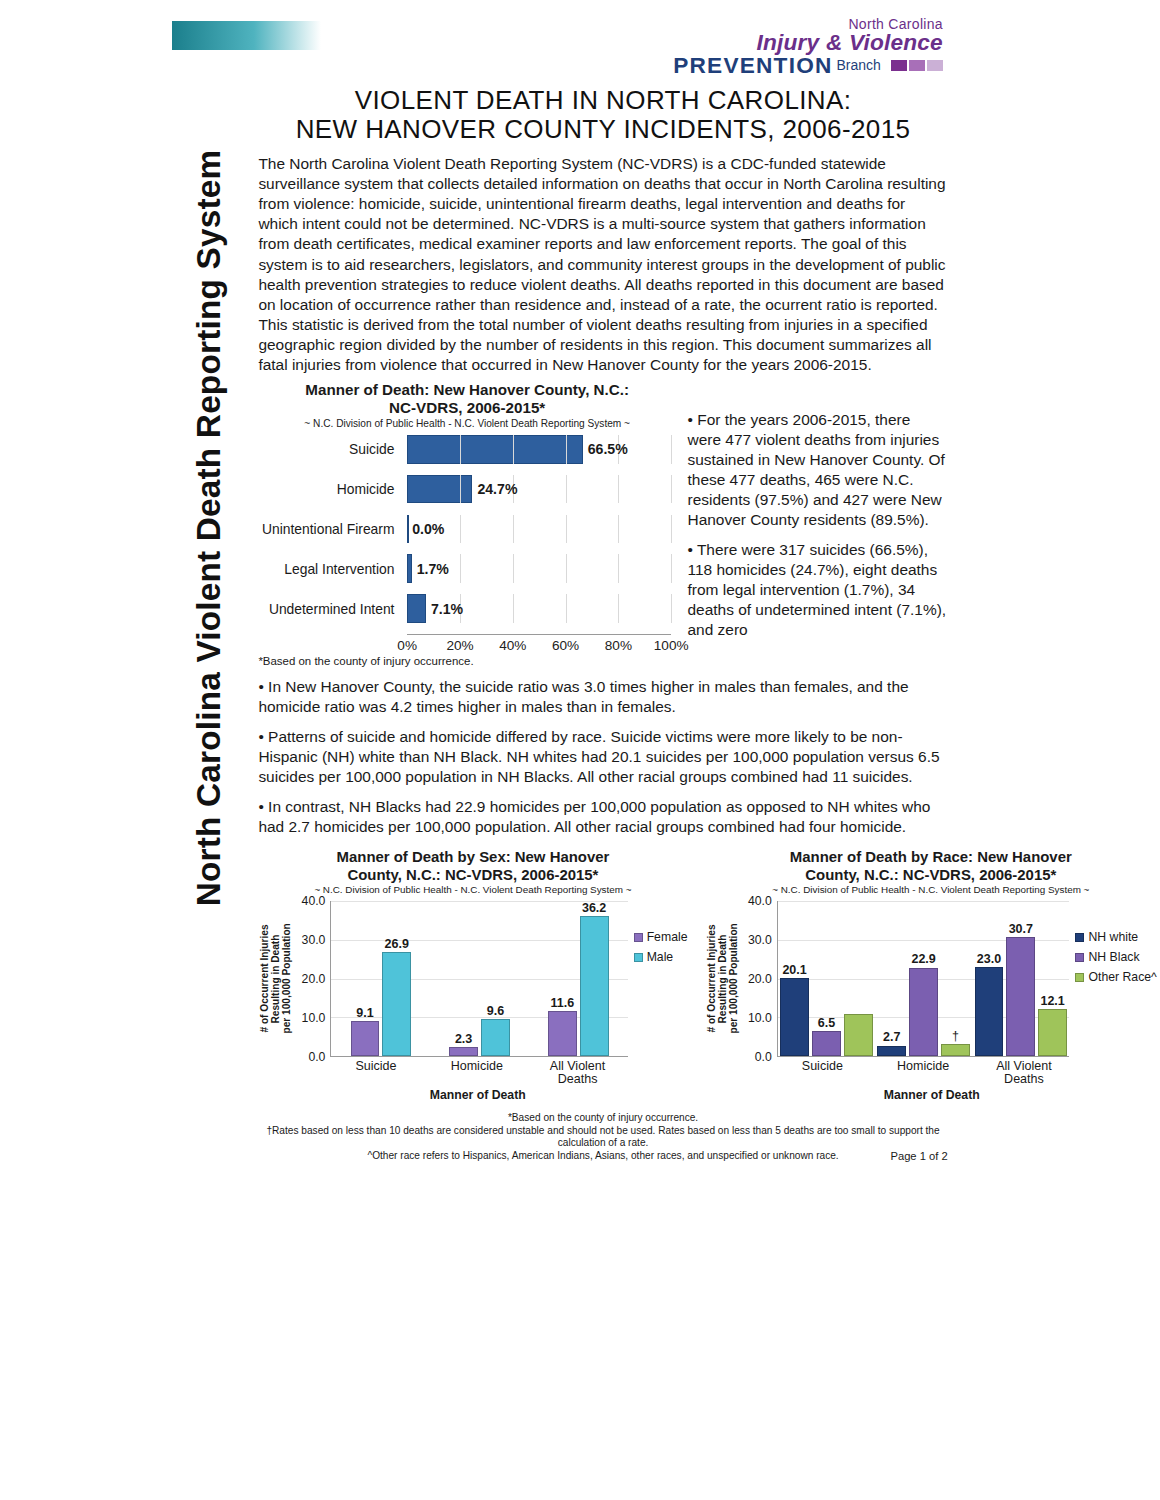North Carolina Violent Death Reporting System
North Carolina
Injury & Violence
PREVENTION Branch
VIOLENT DEATH IN NORTH CAROLINA:NEW HANOVER COUNTY INCIDENTS, 2006-2015
The North Carolina Violent Death Reporting System (NC-VDRS) is a CDC-funded statewide surveillance system that collects detailed information on deaths that occur in North Carolina resulting from violence: homicide, suicide, unintentional firearm deaths, legal intervention and deaths for which intent could not be determined. NC-VDRS is a multi-source system that gathers information from death certificates, medical examiner reports and law enforcement reports. The goal of this system is to aid researchers, legislators, and community interest groups in the development of public health prevention strategies to reduce violent deaths. All deaths reported in this document are based on location of occurrence rather than residence and, instead of a rate, the ocurrent ratio is reported. This statistic is derived from the total number of violent deaths resulting from injuries in a specified geographic region divided by the number of residents in this region. This document summarizes all fatal injuries from violence that occurred in New Hanover County for the years 2006-2015.
Manner of Death: New Hanover County, N.C.:
NC-VDRS, 2006-2015*
~ N.C. Division of Public Health - N.C. Violent Death Reporting System ~
Suicide
66.5%
Homicide
24.7%
Unintentional Firearm
0.0%
Legal Intervention
1.7%
Undetermined Intent
7.1%
0% 20% 40% 60% 80% 100%
*Based on the county of injury occurrence.
• For the years 2006-2015, there were 477 violent deaths from injuries sustained in New Hanover County. Of these 477 deaths, 465 were N.C. residents (97.5%) and 427 were New Hanover County residents (89.5%).
• There were 317 suicides (66.5%), 118 homicides (24.7%), eight deaths from legal intervention (1.7%), 34 deaths of undetermined intent (7.1%), and zero
• In New Hanover County, the suicide ratio was 3.0 times higher in males than females, and the homicide ratio was 4.2 times higher in males than in females.
• Patterns of suicide and homicide differed by race. Suicide victims were more likely to be non-Hispanic (NH) white than NH Black. NH whites had 20.1 suicides per 100,000 population versus 6.5 suicides per 100,000 population in NH Blacks. All other racial groups combined had 11 suicides.
• In contrast, NH Blacks had 22.9 homicides per 100,000 population as opposed to NH whites who had 2.7 homicides per 100,000 population. All other racial groups combined had four homicide.
Manner of Death by Sex: New Hanover
County, N.C.: NC-VDRS, 2006-2015*
~ N.C. Division of Public Health - N.C. Violent Death Reporting System ~
# of Occurrent Injuries
Resulting in Death
per 100,000 Population
40.0
30.0
20.0
10.0
0.0
9.1
26.9
2.3
9.6
11.6
36.2
Female
Male
Suicide
Homicide
All Violent
Deaths
Manner of Death
Manner of Death by Race: New Hanover
County, N.C.: NC-VDRS, 2006-2015*
~ N.C. Division of Public Health - N.C. Violent Death Reporting System ~
# of Occurrent Injuries
Resulting in Death
per 100,000 Population
40.0
30.0
20.0
10.0
0.0
20.1
6.5
2.7
22.9
†
23.0
30.7
12.1
NH white
NH Black
Other Race^
Suicide
Homicide
All Violent
Deaths
Manner of Death
*Based on the county of injury occurrence.
†Rates based on less than 10 deaths are considered unstable and should not be used. Rates based on less than 5 deaths are too small to support the calculation of a rate.
^Other race refers to Hispanics, American Indians, Asians, other races, and unspecified or unknown race.
Page 1 of 2